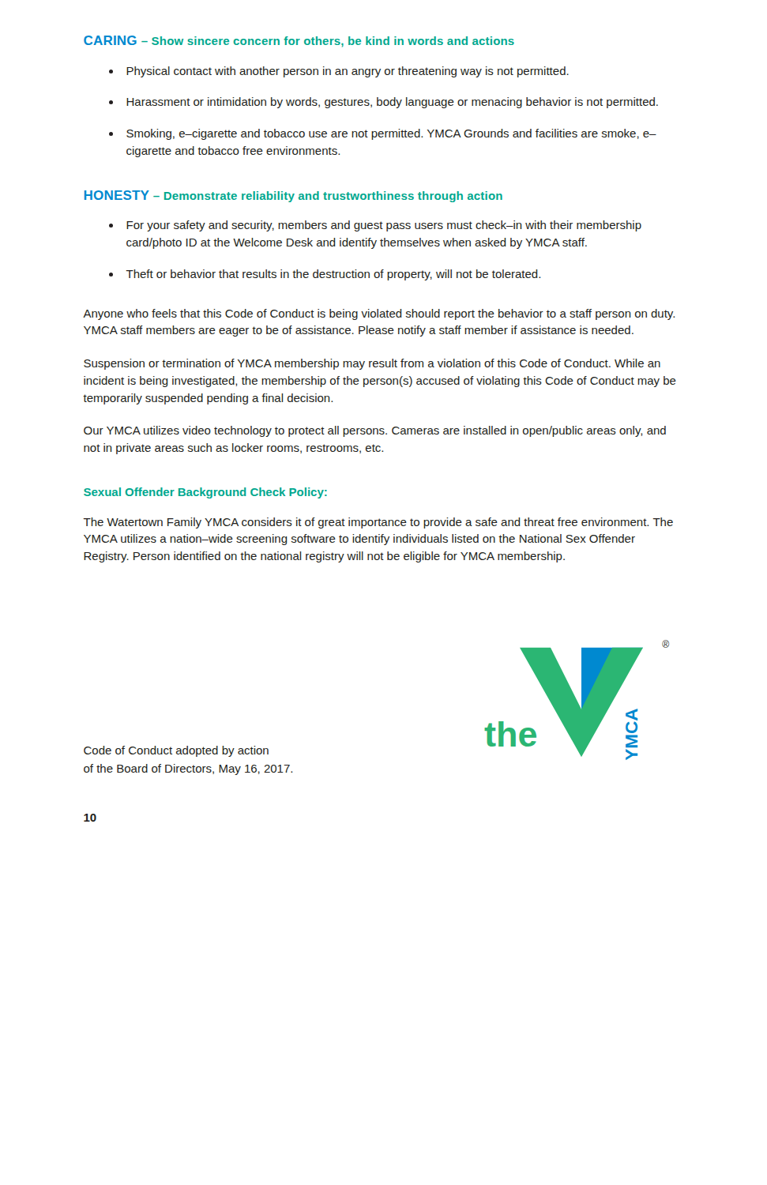CARING – Show sincere concern for others, be kind in words and actions
Physical contact with another person in an angry or threatening way is not permitted.
Harassment or intimidation by words, gestures, body language or menacing behavior is not permitted.
Smoking, e–cigarette and tobacco use are not permitted. YMCA Grounds and facilities are smoke, e–cigarette and tobacco free environments.
HONESTY – Demonstrate reliability and trustworthiness through action
For your safety and security, members and guest pass users must check–in with their membership card/photo ID at the Welcome Desk and identify themselves when asked by YMCA staff.
Theft or behavior that results in the destruction of property, will not be tolerated.
Anyone who feels that this Code of Conduct is being violated should report the behavior to a staff person on duty. YMCA staff members are eager to be of assistance. Please notify a staff member if assistance is needed.
Suspension or termination of YMCA membership may result from a violation of this Code of Conduct. While an incident is being investigated, the membership of the person(s) accused of violating this Code of Conduct may be temporarily suspended pending a final decision.
Our YMCA utilizes video technology to protect all persons. Cameras are installed in open/public areas only, and not in private areas such as locker rooms, restrooms, etc.
Sexual Offender Background Check Policy:
The Watertown Family YMCA considers it of great importance to provide a safe and threat free environment. The YMCA utilizes a nation–wide screening software to identify individuals listed on the National Sex Offender Registry. Person identified on the national registry will not be eligible for YMCA membership.
Code of Conduct adopted by action
of the Board of Directors, May 16, 2017.
the YMCA the YMCA ®
10